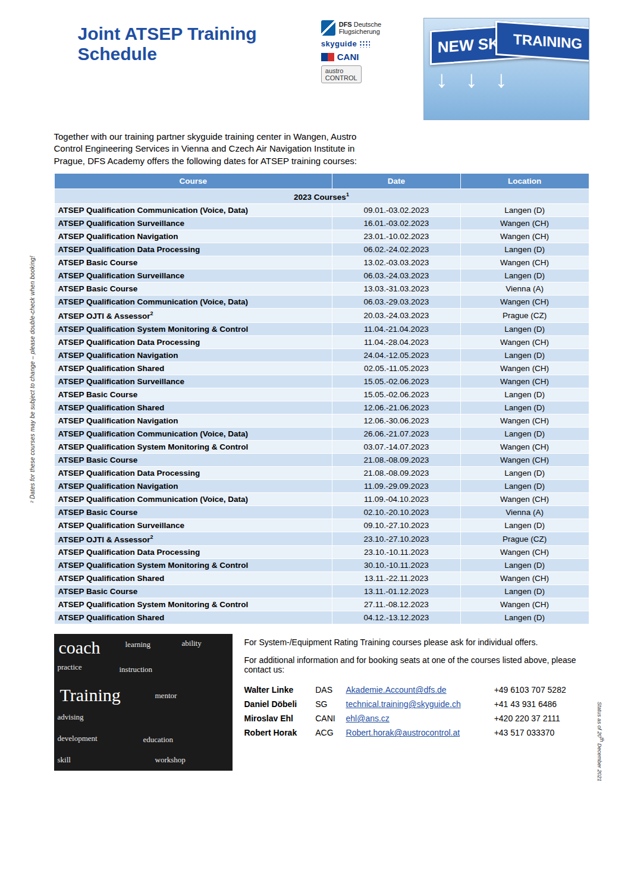² Dates for these courses may be subject to change – please double-check when booking!
Status as of 20th December 2021
Joint ATSEP Training Schedule
DFS Deutsche Flugsicherung
skyguide
CANI
austro
CONTROL
NEW SKILLS
TRAINING
↓↓↓
Together with our training partner skyguide training center in Wangen, Austro Control Engineering Services in Vienna and Czech Air Navigation Institute in Prague, DFS Academy offers the following dates for ATSEP training courses:
| Course | Date | Location |
| --- | --- | --- |
| 2023 Courses 1 |
| ATSEP Qualification Communication (Voice, Data) | 09.01.-03.02.2023 | Langen (D) |
| ATSEP Qualification Surveillance | 16.01.-03.02.2023 | Wangen (CH) |
| ATSEP Qualification Navigation | 23.01.-10.02.2023 | Wangen (CH) |
| ATSEP Qualification Data Processing | 06.02.-24.02.2023 | Langen (D) |
| ATSEP Basic Course | 13.02.-03.03.2023 | Wangen (CH) |
| ATSEP Qualification Surveillance | 06.03.-24.03.2023 | Langen (D) |
| ATSEP Basic Course | 13.03.-31.03.2023 | Vienna (A) |
| ATSEP Qualification Communication (Voice, Data) | 06.03.-29.03.2023 | Wangen (CH) |
| ATSEP OJTI & Assessor 2 | 20.03.-24.03.2023 | Prague (CZ) |
| ATSEP Qualification System Monitoring & Control | 11.04.-21.04.2023 | Langen (D) |
| ATSEP Qualification Data Processing | 11.04.-28.04.2023 | Wangen (CH) |
| ATSEP Qualification Navigation | 24.04.-12.05.2023 | Langen (D) |
| ATSEP Qualification Shared | 02.05.-11.05.2023 | Wangen (CH) |
| ATSEP Qualification Surveillance | 15.05.-02.06.2023 | Wangen (CH) |
| ATSEP Basic Course | 15.05.-02.06.2023 | Langen (D) |
| ATSEP Qualification Shared | 12.06.-21.06.2023 | Langen (D) |
| ATSEP Qualification Navigation | 12.06.-30.06.2023 | Wangen (CH) |
| ATSEP Qualification Communication (Voice, Data) | 26.06.-21.07.2023 | Langen (D) |
| ATSEP Qualification System Monitoring & Control | 03.07.-14.07.2023 | Wangen (CH) |
| ATSEP Basic Course | 21.08.-08.09.2023 | Wangen (CH) |
| ATSEP Qualification Data Processing | 21.08.-08.09.2023 | Langen (D) |
| ATSEP Qualification Navigation | 11.09.-29.09.2023 | Langen (D) |
| ATSEP Qualification Communication (Voice, Data) | 11.09.-04.10.2023 | Wangen (CH) |
| ATSEP Basic Course | 02.10.-20.10.2023 | Vienna (A) |
| ATSEP Qualification Surveillance | 09.10.-27.10.2023 | Langen (D) |
| ATSEP OJTI & Assessor 2 | 23.10.-27.10.2023 | Prague (CZ) |
| ATSEP Qualification Data Processing | 23.10.-10.11.2023 | Wangen (CH) |
| ATSEP Qualification System Monitoring & Control | 30.10.-10.11.2023 | Langen (D) |
| ATSEP Qualification Shared | 13.11.-22.11.2023 | Wangen (CH) |
| ATSEP Basic Course | 13.11.-01.12.2023 | Langen (D) |
| ATSEP Qualification System Monitoring & Control | 27.11.-08.12.2023 | Wangen (CH) |
| ATSEP Qualification Shared | 04.12.-13.12.2023 | Langen (D) |
coach learning ability practice instruction Training mentor advising development education skill workshop
For System-/Equipment Rating Training courses please ask for individual offers.
For additional information and for booking seats at one of the courses listed above, please contact us:
| Walter Linke | DAS | Akademie.Account@dfs.de | +49 6103 707 5282 |
| Daniel Döbeli | SG | technical.training@skyguide.ch | +41 43 931 6486 |
| Miroslav Ehl | CANI | ehl@ans.cz | +420 220 37 2111 |
| Robert Horak | ACG | Robert.horak@austrocontrol.at | +43 517 033370 |